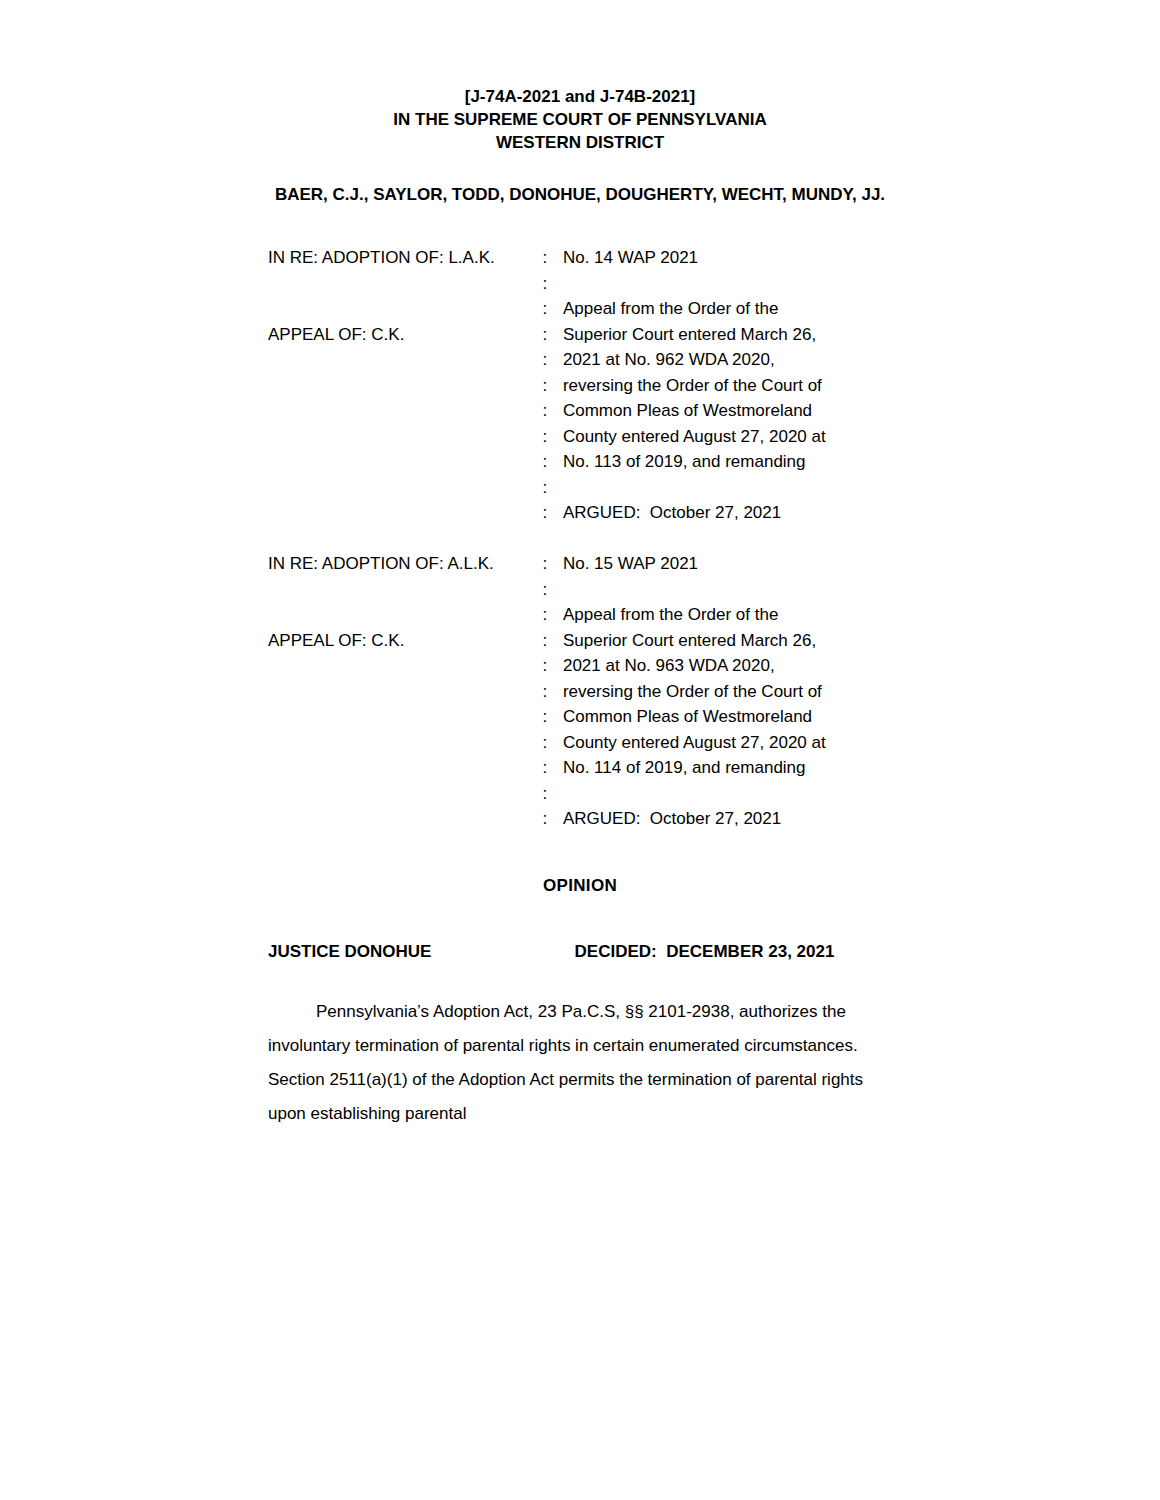[J-74A-2021 and J-74B-2021]
IN THE SUPREME COURT OF PENNSYLVANIA
WESTERN DISTRICT
BAER, C.J., SAYLOR, TODD, DONOHUE, DOUGHERTY, WECHT, MUNDY, JJ.
| IN RE: ADOPTION OF: L.A.K. | : | No. 14 WAP 2021 |
| | : | |
| | : | Appeal from the Order of the |
| APPEAL OF: C.K. | : | Superior Court entered March 26, |
| | : | 2021 at No. 962 WDA 2020, |
| | : | reversing the Order of the Court of |
| | : | Common Pleas of Westmoreland |
| | : | County entered August 27, 2020 at |
| | : | No. 113 of 2019, and remanding |
| | : | |
| | : | ARGUED: October 27, 2021 |
| IN RE: ADOPTION OF: A.L.K. | : | No. 15 WAP 2021 |
| | : | |
| | : | Appeal from the Order of the |
| APPEAL OF: C.K. | : | Superior Court entered March 26, |
| | : | 2021 at No. 963 WDA 2020, |
| | : | reversing the Order of the Court of |
| | : | Common Pleas of Westmoreland |
| | : | County entered August 27, 2020 at |
| | : | No. 114 of 2019, and remanding |
| | : | |
| | : | ARGUED: October 27, 2021 |
OPINION
JUSTICE DONOHUE DECIDED: DECEMBER 23, 2021
Pennsylvania’s Adoption Act, 23 Pa.C.S, §§ 2101-2938, authorizes the involuntary termination of parental rights in certain enumerated circumstances. Section 2511(a)(1) of the Adoption Act permits the termination of parental rights upon establishing parental